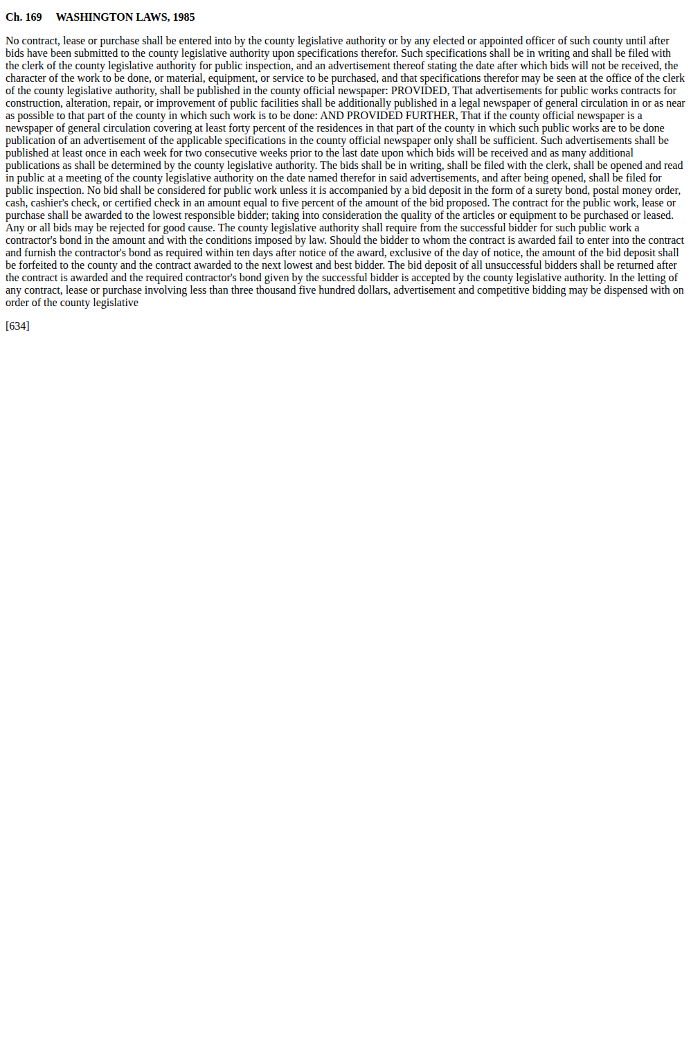Ch. 169 WASHINGTON LAWS, 1985
No contract, lease or purchase shall be entered into by the county legislative authority or by any elected or appointed officer of such county until after bids have been submitted to the county legislative authority upon specifications therefor. Such specifications shall be in writing and shall be filed with the clerk of the county legislative authority for public inspection, and an advertisement thereof stating the date after which bids will not be received, the character of the work to be done, or material, equipment, or service to be purchased, and that specifications therefor may be seen at the office of the clerk of the county legislative authority, shall be published in the county official newspaper: PROVIDED, That advertisements for public works contracts for construction, alteration, repair, or improvement of public facilities shall be additionally published in a legal newspaper of general circulation in or as near as possible to that part of the county in which such work is to be done: AND PROVIDED FURTHER, That if the county official newspaper is a newspaper of general circulation covering at least forty percent of the residences in that part of the county in which such public works are to be done publication of an advertisement of the applicable specifications in the county official newspaper only shall be sufficient. Such advertisements shall be published at least once in each week for two consecutive weeks prior to the last date upon which bids will be received and as many additional publications as shall be determined by the county legislative authority. The bids shall be in writing, shall be filed with the clerk, shall be opened and read in public at a meeting of the county legislative authority on the date named therefor in said advertisements, and after being opened, shall be filed for public inspection. No bid shall be considered for public work unless it is accompanied by a bid deposit in the form of a surety bond, postal money order, cash, cashier's check, or certified check in an amount equal to five percent of the amount of the bid proposed. The contract for the public work, lease or purchase shall be awarded to the lowest responsible bidder; taking into consideration the quality of the articles or equipment to be purchased or leased. Any or all bids may be rejected for good cause. The county legislative authority shall require from the successful bidder for such public work a contractor's bond in the amount and with the conditions imposed by law. Should the bidder to whom the contract is awarded fail to enter into the contract and furnish the contractor's bond as required within ten days after notice of the award, exclusive of the day of notice, the amount of the bid deposit shall be forfeited to the county and the contract awarded to the next lowest and best bidder. The bid deposit of all unsuccessful bidders shall be returned after the contract is awarded and the required contractor's bond given by the successful bidder is accepted by the county legislative authority. In the letting of any contract, lease or purchase involving less than three thousand five hundred dollars, advertisement and competitive bidding may be dispensed with on order of the county legislative
[634]